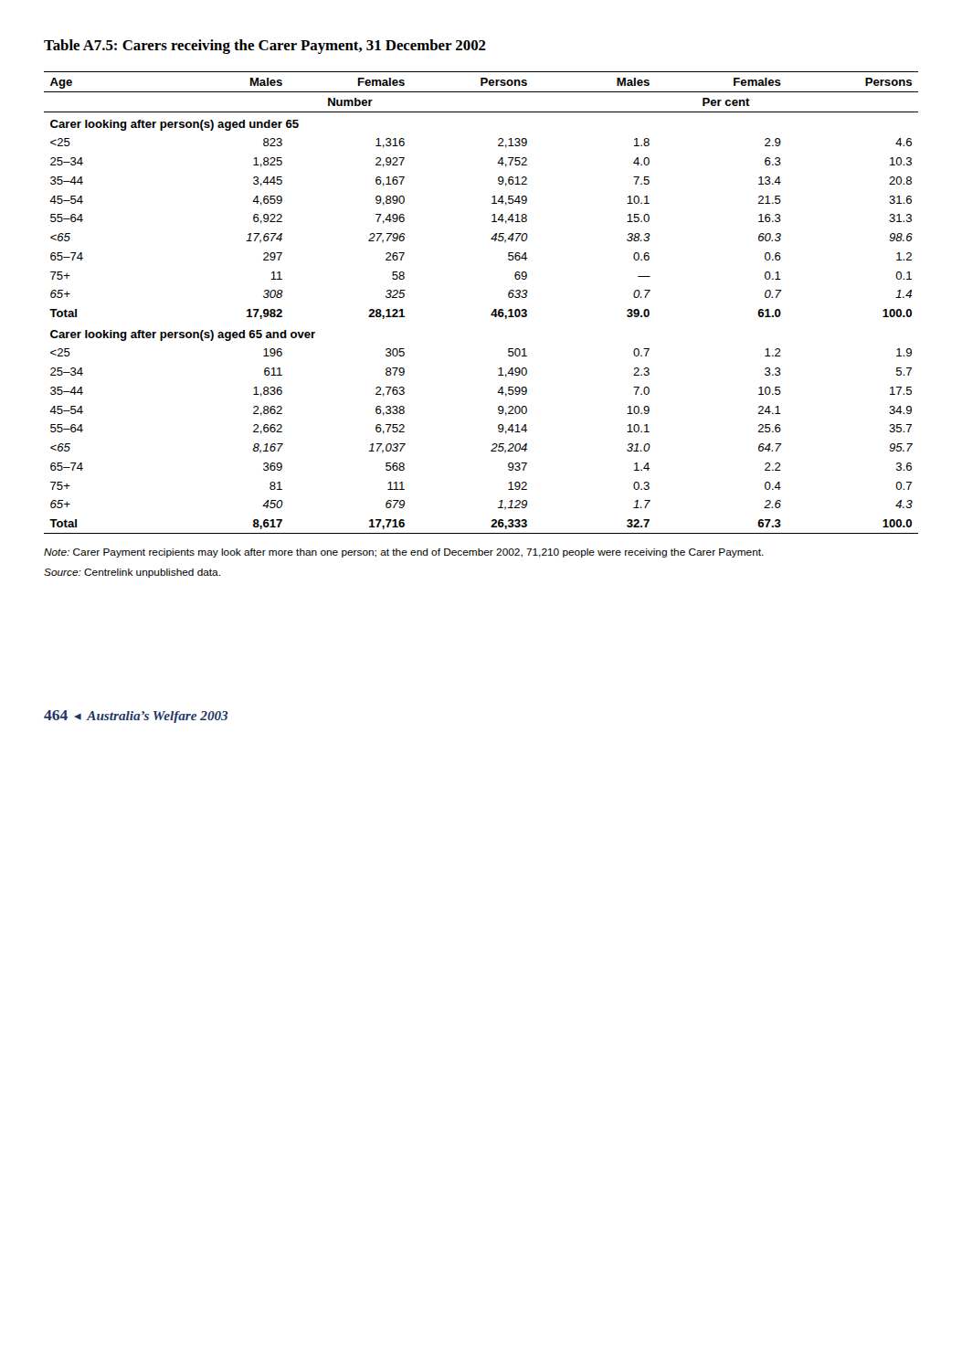Table A7.5: Carers receiving the Carer Payment, 31 December 2002
| Age | Males | Females | Persons | Males | Females | Persons |
| --- | --- | --- | --- | --- | --- | --- |
| | Number | Per cent |
| Carer looking after person(s) aged under 65 |
| <25 | 823 | 1,316 | 2,139 | 1.8 | 2.9 | 4.6 |
| 25–34 | 1,825 | 2,927 | 4,752 | 4.0 | 6.3 | 10.3 |
| 35–44 | 3,445 | 6,167 | 9,612 | 7.5 | 13.4 | 20.8 |
| 45–54 | 4,659 | 9,890 | 14,549 | 10.1 | 21.5 | 31.6 |
| 55–64 | 6,922 | 7,496 | 14,418 | 15.0 | 16.3 | 31.3 |
| <65 | 17,674 | 27,796 | 45,470 | 38.3 | 60.3 | 98.6 |
| 65–74 | 297 | 267 | 564 | 0.6 | 0.6 | 1.2 |
| 75+ | 11 | 58 | 69 | — | 0.1 | 0.1 |
| 65+ | 308 | 325 | 633 | 0.7 | 0.7 | 1.4 |
| Total | 17,982 | 28,121 | 46,103 | 39.0 | 61.0 | 100.0 |
| Carer looking after person(s) aged 65 and over |
| <25 | 196 | 305 | 501 | 0.7 | 1.2 | 1.9 |
| 25–34 | 611 | 879 | 1,490 | 2.3 | 3.3 | 5.7 |
| 35–44 | 1,836 | 2,763 | 4,599 | 7.0 | 10.5 | 17.5 |
| 45–54 | 2,862 | 6,338 | 9,200 | 10.9 | 24.1 | 34.9 |
| 55–64 | 2,662 | 6,752 | 9,414 | 10.1 | 25.6 | 35.7 |
| <65 | 8,167 | 17,037 | 25,204 | 31.0 | 64.7 | 95.7 |
| 65–74 | 369 | 568 | 937 | 1.4 | 2.2 | 3.6 |
| 75+ | 81 | 111 | 192 | 0.3 | 0.4 | 0.7 |
| 65+ | 450 | 679 | 1,129 | 1.7 | 2.6 | 4.3 |
| Total | 8,617 | 17,716 | 26,333 | 32.7 | 67.3 | 100.0 |
Note: Carer Payment recipients may look after more than one person; at the end of December 2002, 71,210 people were receiving the Carer Payment.
Source: Centrelink unpublished data.
464◂Australia’s Welfare 2003